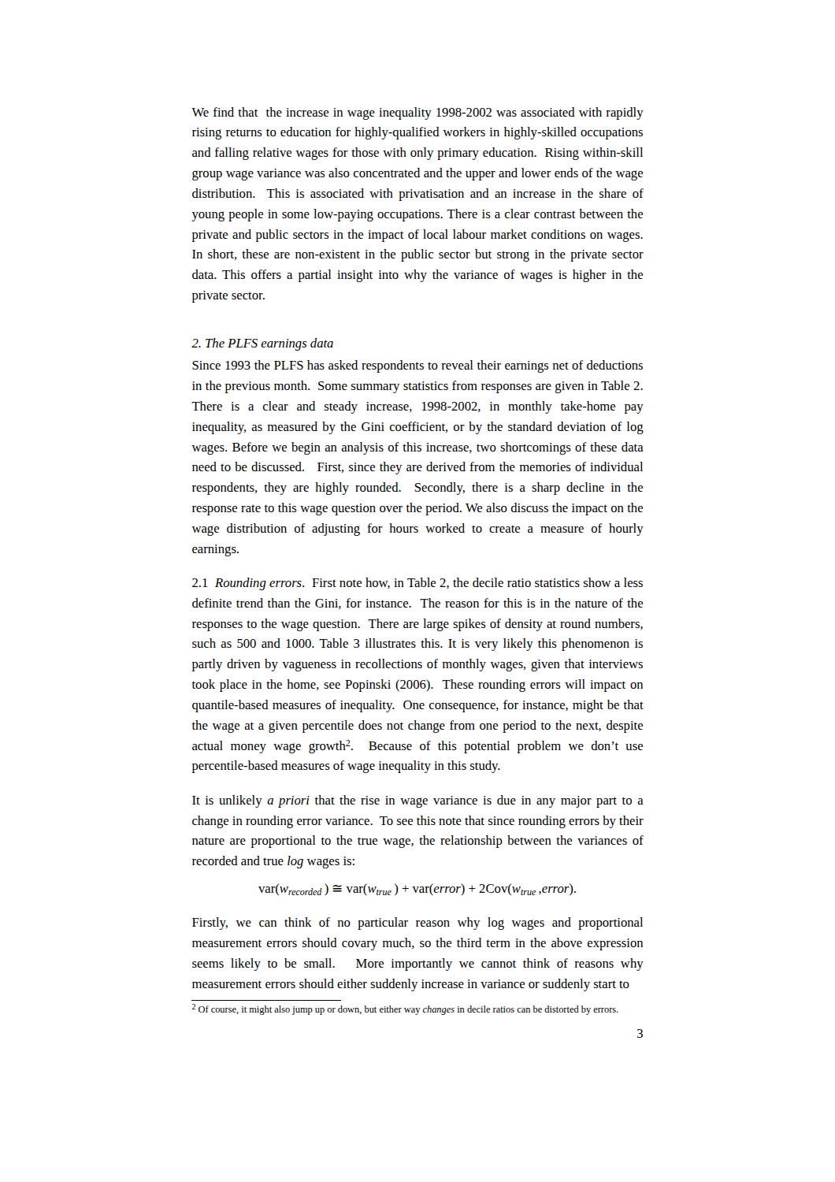We find that the increase in wage inequality 1998-2002 was associated with rapidly rising returns to education for highly-qualified workers in highly-skilled occupations and falling relative wages for those with only primary education. Rising within-skill group wage variance was also concentrated and the upper and lower ends of the wage distribution. This is associated with privatisation and an increase in the share of young people in some low-paying occupations. There is a clear contrast between the private and public sectors in the impact of local labour market conditions on wages. In short, these are non-existent in the public sector but strong in the private sector data. This offers a partial insight into why the variance of wages is higher in the private sector.
2. The PLFS earnings data
Since 1993 the PLFS has asked respondents to reveal their earnings net of deductions in the previous month. Some summary statistics from responses are given in Table 2. There is a clear and steady increase, 1998-2002, in monthly take-home pay inequality, as measured by the Gini coefficient, or by the standard deviation of log wages. Before we begin an analysis of this increase, two shortcomings of these data need to be discussed. First, since they are derived from the memories of individual respondents, they are highly rounded. Secondly, there is a sharp decline in the response rate to this wage question over the period. We also discuss the impact on the wage distribution of adjusting for hours worked to create a measure of hourly earnings.
2.1 Rounding errors. First note how, in Table 2, the decile ratio statistics show a less definite trend than the Gini, for instance. The reason for this is in the nature of the responses to the wage question. There are large spikes of density at round numbers, such as 500 and 1000. Table 3 illustrates this. It is very likely this phenomenon is partly driven by vagueness in recollections of monthly wages, given that interviews took place in the home, see Popinski (2006). These rounding errors will impact on quantile-based measures of inequality. One consequence, for instance, might be that the wage at a given percentile does not change from one period to the next, despite actual money wage growth2. Because of this potential problem we don’t use percentile-based measures of wage inequality in this study.
It is unlikely a priori that the rise in wage variance is due in any major part to a change in rounding error variance. To see this note that since rounding errors by their nature are proportional to the true wage, the relationship between the variances of recorded and true log wages is:
var(wrecorded ) ≅ var(wtrue ) + var(error) + 2Cov(wtrue ,error).
Firstly, we can think of no particular reason why log wages and proportional measurement errors should covary much, so the third term in the above expression seems likely to be small. More importantly we cannot think of reasons why measurement errors should either suddenly increase in variance or suddenly start to
2 Of course, it might also jump up or down, but either way changes in decile ratios can be distorted by errors.
3